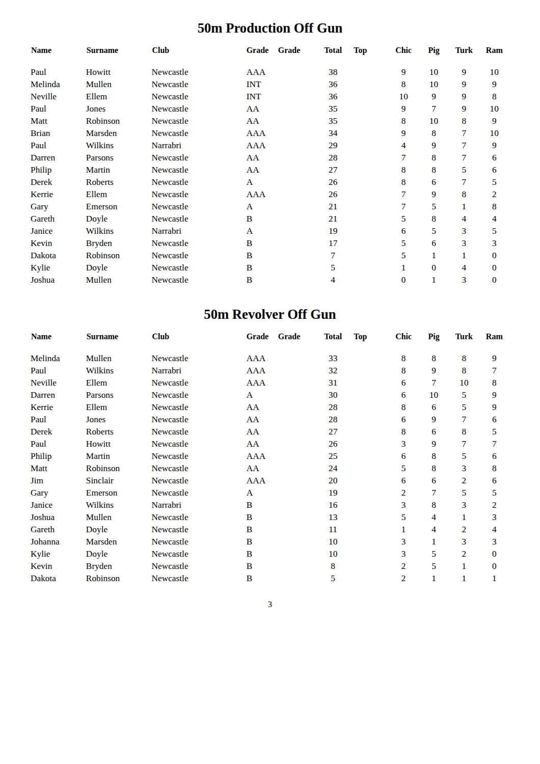50m Production Off Gun
| Name | Surname | Club | Grade | Grade | Total | Top | Chic | Pig | Turk | Ram |
| --- | --- | --- | --- | --- | --- | --- | --- | --- | --- | --- |
| Paul | Howitt | Newcastle | AAA | | 38 | | 9 | 10 | 9 | 10 |
| Melinda | Mullen | Newcastle | INT | | 36 | | 8 | 10 | 9 | 9 |
| Neville | Ellem | Newcastle | INT | | 36 | | 10 | 9 | 9 | 8 |
| Paul | Jones | Newcastle | AA | | 35 | | 9 | 7 | 9 | 10 |
| Matt | Robinson | Newcastle | AA | | 35 | | 8 | 10 | 8 | 9 |
| Brian | Marsden | Newcastle | AAA | | 34 | | 9 | 8 | 7 | 10 |
| Paul | Wilkins | Narrabri | AAA | | 29 | | 4 | 9 | 7 | 9 |
| Darren | Parsons | Newcastle | AA | | 28 | | 7 | 8 | 7 | 6 |
| Philip | Martin | Newcastle | AA | | 27 | | 8 | 8 | 5 | 6 |
| Derek | Roberts | Newcastle | A | | 26 | | 8 | 6 | 7 | 5 |
| Kerrie | Ellem | Newcastle | AAA | | 26 | | 7 | 9 | 8 | 2 |
| Gary | Emerson | Newcastle | A | | 21 | | 7 | 5 | 1 | 8 |
| Gareth | Doyle | Newcastle | B | | 21 | | 5 | 8 | 4 | 4 |
| Janice | Wilkins | Narrabri | A | | 19 | | 6 | 5 | 3 | 5 |
| Kevin | Bryden | Newcastle | B | | 17 | | 5 | 6 | 3 | 3 |
| Dakota | Robinson | Newcastle | B | | 7 | | 5 | 1 | 1 | 0 |
| Kylie | Doyle | Newcastle | B | | 5 | | 1 | 0 | 4 | 0 |
| Joshua | Mullen | Newcastle | B | | 4 | | 0 | 1 | 3 | 0 |
50m Revolver Off Gun
| Name | Surname | Club | Grade | Grade | Total | Top | Chic | Pig | Turk | Ram |
| --- | --- | --- | --- | --- | --- | --- | --- | --- | --- | --- |
| Melinda | Mullen | Newcastle | AAA | | 33 | | 8 | 8 | 8 | 9 |
| Paul | Wilkins | Narrabri | AAA | | 32 | | 8 | 9 | 8 | 7 |
| Neville | Ellem | Newcastle | AAA | | 31 | | 6 | 7 | 10 | 8 |
| Darren | Parsons | Newcastle | A | | 30 | | 6 | 10 | 5 | 9 |
| Kerrie | Ellem | Newcastle | AA | | 28 | | 8 | 6 | 5 | 9 |
| Paul | Jones | Newcastle | AA | | 28 | | 6 | 9 | 7 | 6 |
| Derek | Roberts | Newcastle | AA | | 27 | | 8 | 6 | 8 | 5 |
| Paul | Howitt | Newcastle | AA | | 26 | | 3 | 9 | 7 | 7 |
| Philip | Martin | Newcastle | AAA | | 25 | | 6 | 8 | 5 | 6 |
| Matt | Robinson | Newcastle | AA | | 24 | | 5 | 8 | 3 | 8 |
| Jim | Sinclair | Newcastle | AAA | | 20 | | 6 | 6 | 2 | 6 |
| Gary | Emerson | Newcastle | A | | 19 | | 2 | 7 | 5 | 5 |
| Janice | Wilkins | Narrabri | B | | 16 | | 3 | 8 | 3 | 2 |
| Joshua | Mullen | Newcastle | B | | 13 | | 5 | 4 | 1 | 3 |
| Gareth | Doyle | Newcastle | B | | 11 | | 1 | 4 | 2 | 4 |
| Johanna | Marsden | Newcastle | B | | 10 | | 3 | 1 | 3 | 3 |
| Kylie | Doyle | Newcastle | B | | 10 | | 3 | 5 | 2 | 0 |
| Kevin | Bryden | Newcastle | B | | 8 | | 2 | 5 | 1 | 0 |
| Dakota | Robinson | Newcastle | B | | 5 | | 2 | 1 | 1 | 1 |
3